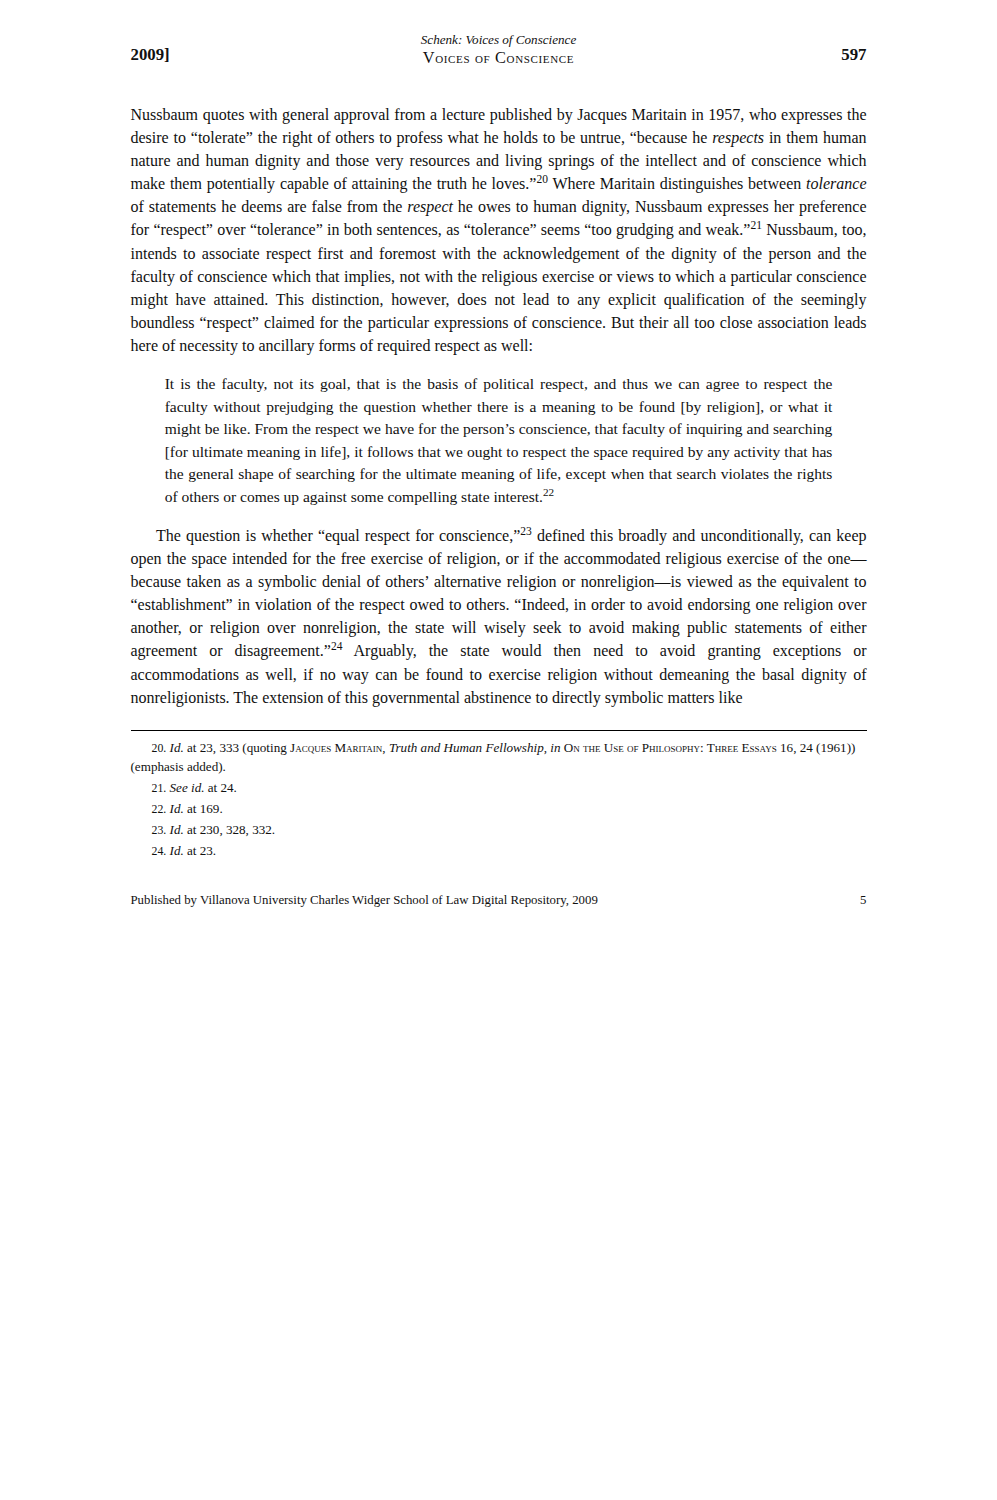2009]
Schenk: Voices of Conscience Voices of Conscience
597
Nussbaum quotes with general approval from a lecture published by Jacques Maritain in 1957, who expresses the desire to “tolerate” the right of others to profess what he holds to be untrue, “because he respects in them human nature and human dignity and those very resources and living springs of the intellect and of conscience which make them potentially capable of attaining the truth he loves.”20 Where Maritain distinguishes between tolerance of statements he deems are false from the respect he owes to human dignity, Nussbaum expresses her preference for “respect” over “tolerance” in both sentences, as “tolerance” seems “too grudging and weak.”21 Nussbaum, too, intends to associate respect first and foremost with the acknowledgement of the dignity of the person and the faculty of conscience which that implies, not with the religious exercise or views to which a particular conscience might have attained. This distinction, however, does not lead to any explicit qualification of the seemingly boundless “respect” claimed for the particular expressions of conscience. But their all too close association leads here of necessity to ancillary forms of required respect as well:
It is the faculty, not its goal, that is the basis of political respect, and thus we can agree to respect the faculty without prejudging the question whether there is a meaning to be found [by religion], or what it might be like. From the respect we have for the person’s conscience, that faculty of inquiring and searching [for ultimate meaning in life], it follows that we ought to respect the space required by any activity that has the general shape of searching for the ultimate meaning of life, except when that search violates the rights of others or comes up against some compelling state interest.22
The question is whether “equal respect for conscience,”23 defined this broadly and unconditionally, can keep open the space intended for the free exercise of religion, or if the accommodated religious exercise of the one—because taken as a symbolic denial of others’ alternative religion or nonreligion—is viewed as the equivalent to “establishment” in violation of the respect owed to others. “Indeed, in order to avoid endorsing one religion over another, or religion over nonreligion, the state will wisely seek to avoid making public statements of either agreement or disagreement.”24 Arguably, the state would then need to avoid granting exceptions or accommodations as well, if no way can be found to exercise religion without demeaning the basal dignity of nonreligionists. The extension of this governmental abstinence to directly symbolic matters like
20. Id. at 23, 333 (quoting Jacques Maritain, Truth and Human Fellowship, in On the Use of Philosophy: Three Essays 16, 24 (1961)) (emphasis added).
21. See id. at 24.
22. Id. at 169.
23. Id. at 230, 328, 332.
24. Id. at 23.
Published by Villanova University Charles Widger School of Law Digital Repository, 2009 5